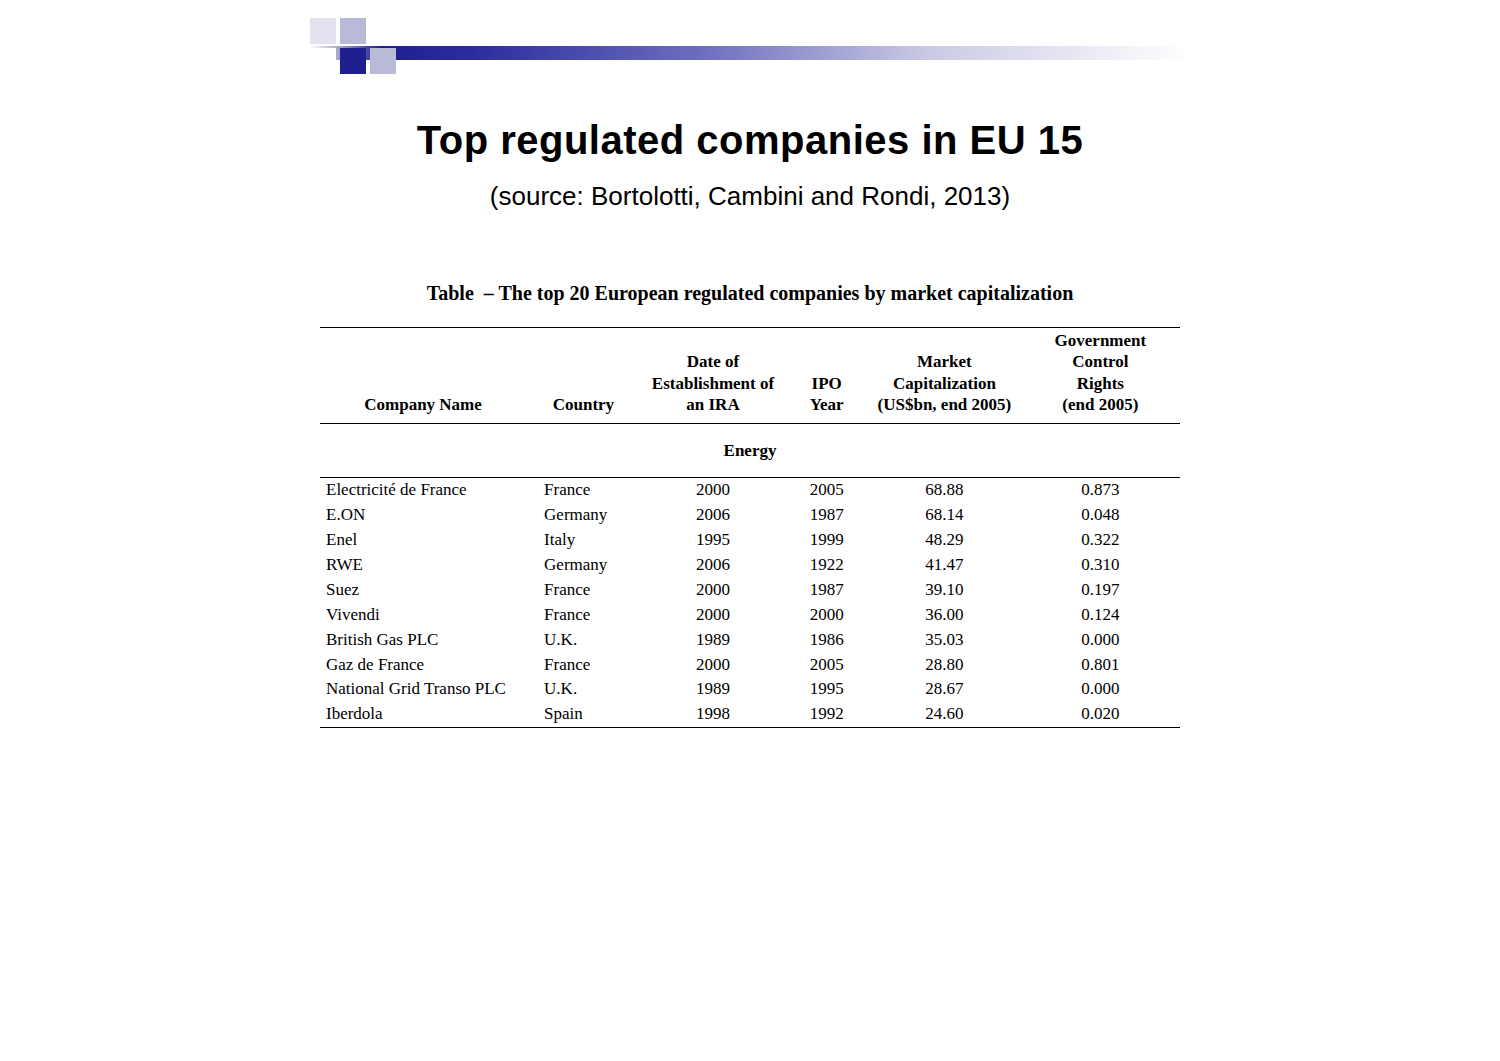Top regulated companies in EU 15
(source: Bortolotti, Cambini and Rondi, 2013)
Table – The top 20 European regulated companies by market capitalization
| Company Name | Country | Date of Establishment of an IRA | IPO Year | Market Capitalization (US$bn, end 2005) | Government Control Rights (end 2005) |
| --- | --- | --- | --- | --- | --- |
| Energy |
| Electricité de France | France | 2000 | 2005 | 68.88 | 0.873 |
| E.ON | Germany | 2006 | 1987 | 68.14 | 0.048 |
| Enel | Italy | 1995 | 1999 | 48.29 | 0.322 |
| RWE | Germany | 2006 | 1922 | 41.47 | 0.310 |
| Suez | France | 2000 | 1987 | 39.10 | 0.197 |
| Vivendi | France | 2000 | 2000 | 36.00 | 0.124 |
| British Gas PLC | U.K. | 1989 | 1986 | 35.03 | 0.000 |
| Gaz de France | France | 2000 | 2005 | 28.80 | 0.801 |
| National Grid Transo PLC | U.K. | 1989 | 1995 | 28.67 | 0.000 |
| Iberdola | Spain | 1998 | 1992 | 24.60 | 0.020 |